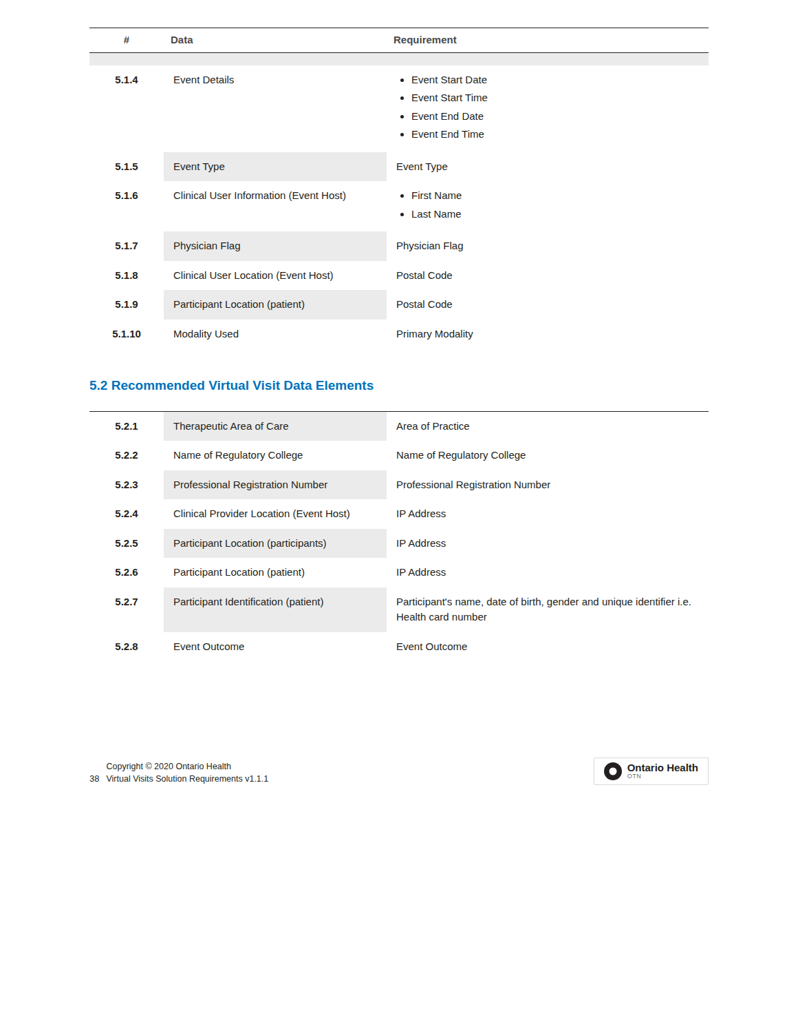| # | Data | Requirement |
| --- | --- | --- |
| 5.1.4 | Event Details | Event Start Date Event Start Time Event End Date Event End Time |
| 5.1.5 | Event Type | Event Type |
| 5.1.6 | Clinical User Information (Event Host) | First Name Last Name |
| 5.1.7 | Physician Flag | Physician Flag |
| 5.1.8 | Clinical User Location (Event Host) | Postal Code |
| 5.1.9 | Participant Location (patient) | Postal Code |
| 5.1.10 | Modality Used | Primary Modality |
5.2 Recommended Virtual Visit Data Elements
| 5.2.1 | Therapeutic Area of Care | Area of Practice |
| 5.2.2 | Name of Regulatory College | Name of Regulatory College |
| 5.2.3 | Professional Registration Number | Professional Registration Number |
| 5.2.4 | Clinical Provider Location (Event Host) | IP Address |
| 5.2.5 | Participant Location (participants) | IP Address |
| 5.2.6 | Participant Location (patient) | IP Address |
| 5.2.7 | Participant Identification (patient) | Participant's name, date of birth, gender and unique identifier i.e. Health card number |
| 5.2.8 | Event Outcome | Event Outcome |
38 Copyright © 2020 Ontario Health
Virtual Visits Solution Requirements v1.1.1
Ontario Health
OTN